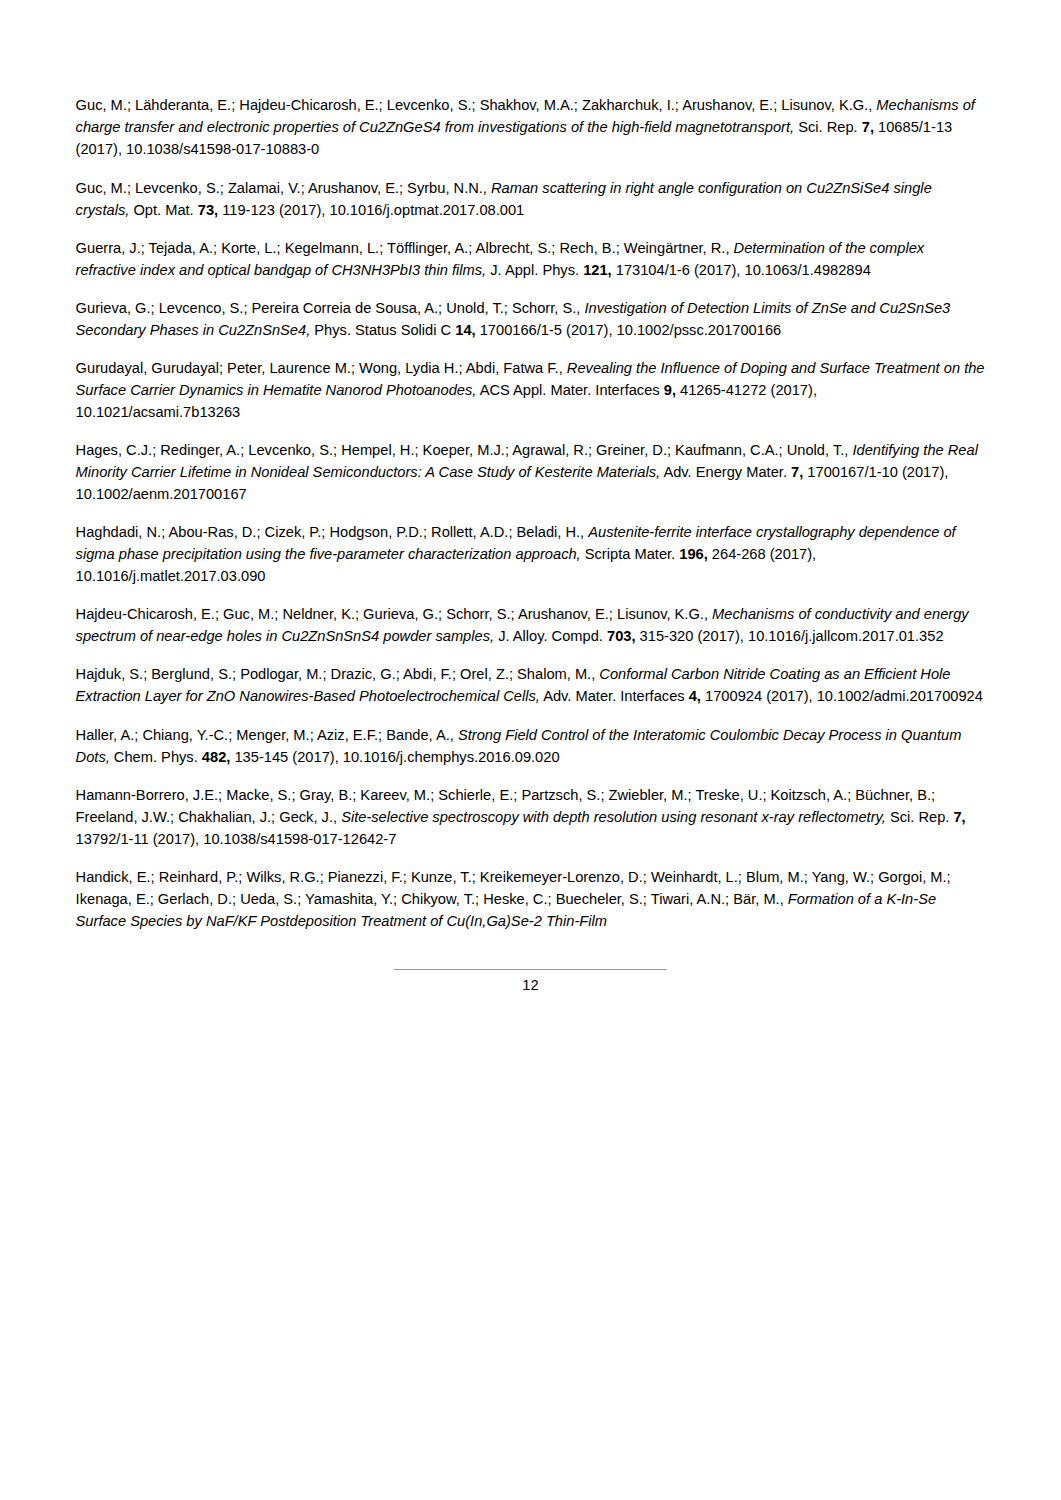Guc, M.; Lähderanta, E.; Hajdeu-Chicarosh, E.; Levcenko, S.; Shakhov, M.A.; Zakharchuk, I.; Arushanov, E.; Lisunov, K.G., Mechanisms of charge transfer and electronic properties of Cu2ZnGeS4 from investigations of the high-field magnetotransport, Sci. Rep. 7, 10685/1-13 (2017), 10.1038/s41598-017-10883-0
Guc, M.; Levcenko, S.; Zalamai, V.; Arushanov, E.; Syrbu, N.N., Raman scattering in right angle configuration on Cu2ZnSiSe4 single crystals, Opt. Mat. 73, 119-123 (2017), 10.1016/j.optmat.2017.08.001
Guerra, J.; Tejada, A.; Korte, L.; Kegelmann, L.; Töfflinger, A.; Albrecht, S.; Rech, B.; Weingärtner, R., Determination of the complex refractive index and optical bandgap of CH3NH3PbI3 thin films, J. Appl. Phys. 121, 173104/1-6 (2017), 10.1063/1.4982894
Gurieva, G.; Levcenco, S.; Pereira Correia de Sousa, A.; Unold, T.; Schorr, S., Investigation of Detection Limits of ZnSe and Cu2SnSe3 Secondary Phases in Cu2ZnSnSe4, Phys. Status Solidi C 14, 1700166/1-5 (2017), 10.1002/pssc.201700166
Gurudayal, Gurudayal; Peter, Laurence M.; Wong, Lydia H.; Abdi, Fatwa F., Revealing the Influence of Doping and Surface Treatment on the Surface Carrier Dynamics in Hematite Nanorod Photoanodes, ACS Appl. Mater. Interfaces 9, 41265-41272 (2017), 10.1021/acsami.7b13263
Hages, C.J.; Redinger, A.; Levcenko, S.; Hempel, H.; Koeper, M.J.; Agrawal, R.; Greiner, D.; Kaufmann, C.A.; Unold, T., Identifying the Real Minority Carrier Lifetime in Nonideal Semiconductors: A Case Study of Kesterite Materials, Adv. Energy Mater. 7, 1700167/1-10 (2017), 10.1002/aenm.201700167
Haghdadi, N.; Abou-Ras, D.; Cizek, P.; Hodgson, P.D.; Rollett, A.D.; Beladi, H., Austenite-ferrite interface crystallography dependence of sigma phase precipitation using the five-parameter characterization approach, Scripta Mater. 196, 264-268 (2017), 10.1016/j.matlet.2017.03.090
Hajdeu-Chicarosh, E.; Guc, M.; Neldner, K.; Gurieva, G.; Schorr, S.; Arushanov, E.; Lisunov, K.G., Mechanisms of conductivity and energy spectrum of near-edge holes in Cu2ZnSnSnS4 powder samples, J. Alloy. Compd. 703, 315-320 (2017), 10.1016/j.jallcom.2017.01.352
Hajduk, S.; Berglund, S.; Podlogar, M.; Drazic, G.; Abdi, F.; Orel, Z.; Shalom, M., Conformal Carbon Nitride Coating as an Efficient Hole Extraction Layer for ZnO Nanowires-Based Photoelectrochemical Cells, Adv. Mater. Interfaces 4, 1700924 (2017), 10.1002/admi.201700924
Haller, A.; Chiang, Y.-C.; Menger, M.; Aziz, E.F.; Bande, A., Strong Field Control of the Interatomic Coulombic Decay Process in Quantum Dots, Chem. Phys. 482, 135-145 (2017), 10.1016/j.chemphys.2016.09.020
Hamann-Borrero, J.E.; Macke, S.; Gray, B.; Kareev, M.; Schierle, E.; Partzsch, S.; Zwiebler, M.; Treske, U.; Koitzsch, A.; Büchner, B.; Freeland, J.W.; Chakhalian, J.; Geck, J., Site-selective spectroscopy with depth resolution using resonant x-ray reflectometry, Sci. Rep. 7, 13792/1-11 (2017), 10.1038/s41598-017-12642-7
Handick, E.; Reinhard, P.; Wilks, R.G.; Pianezzi, F.; Kunze, T.; Kreikemeyer-Lorenzo, D.; Weinhardt, L.; Blum, M.; Yang, W.; Gorgoi, M.; Ikenaga, E.; Gerlach, D.; Ueda, S.; Yamashita, Y.; Chikyow, T.; Heske, C.; Buecheler, S.; Tiwari, A.N.; Bär, M., Formation of a K-In-Se Surface Species by NaF/KF Postdeposition Treatment of Cu(In,Ga)Se-2 Thin-Film
12